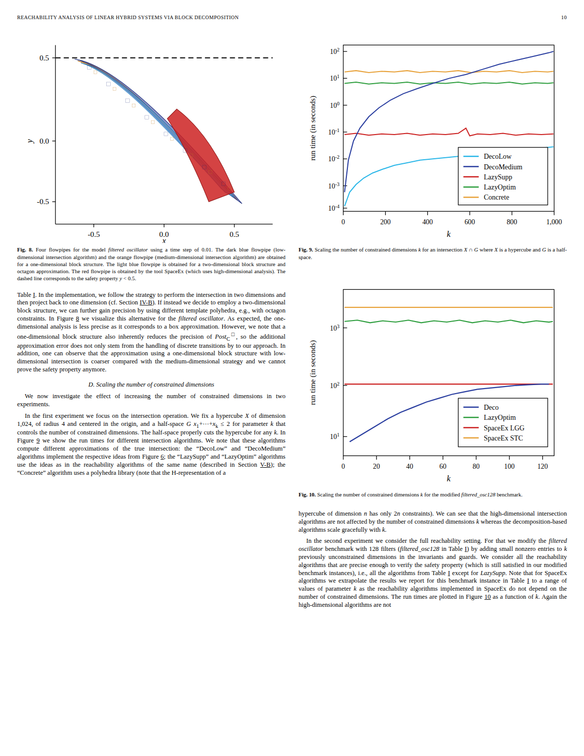Reachability analysis of linear hybrid systems via block decomposition
10
-0.5 0.0 0.5 x 0.5 0.0 -0.5 y
Fig. 8. Four flowpipes for the model filtered oscillator using a time step of 0.01. The dark blue flowpipe (low-dimensional intersection algorithm) and the orange flowpipe (medium-dimensional intersection algorithm) are obtained for a one-dimensional block structure. The light blue flowpipe is obtained for a two-dimensional block structure and octagon approximation. The red flowpipe is obtained by the tool SpaceEx (which uses high-dimensional analysis). The dashed line corresponds to the safety property y < 0.5.
Table I. In the implementation, we follow the strategy to perform the intersection in two dimensions and then project back to one dimension (cf. Section IV-B). If instead we decide to employ a two-dimensional block structure, we can further gain precision by using different template polyhedra, e.g., with octagon constraints. In Figure 8 we visualize this alternative for the filtered oscillator. As expected, the one-dimensional analysis is less precise as it corresponds to a box approximation. However, we note that a one-dimensional block structure also inherently reduces the precision of PostC□, so the additional approximation error does not only stem from the handling of discrete transitions by to our approach. In addition, one can observe that the approximation using a one-dimensional block structure with low-dimensional intersection is coarser compared with the medium-dimensional strategy and we cannot prove the safety property anymore.
D. Scaling the number of constrained dimensions
We now investigate the effect of increasing the number of constrained dimensions in two experiments.
In the first experiment we focus on the intersection operation. We fix a hypercube X of dimension 1,024, of radius 4 and centered in the origin, and a half-space G x1+···+xk ≤ 2 for parameter k that controls the number of constrained dimensions. The half-space properly cuts the hypercube for any k. In Figure 9 we show the run times for different intersection algorithms. We note that these algorithms compute different approximations of the true intersection: the “DecoLow” and “DecoMedium” algorithms implement the respective ideas from Figure 6; the “LazySupp” and “LazyOptim” algorithms use the ideas as in the reachability algorithms of the same name (described in Section V-B); the “Concrete” algorithm uses a polyhedra library (note that the H-representation of a
102 101 100 10-1 10-2 10-3 10-4 run time (in seconds) 0 200 400 600 800 1,000 k DecoLow DecoMedium LazySupp LazyOptim Concrete
Fig. 9. Scaling the number of constrained dimensions k for an intersection X ∩ G where X is a hypercube and G is a half-space.
103 102 101 run time (in seconds) 0 20 40 60 80 100 120 k Deco LazyOptim SpaceEx LGG SpaceEx STC
Fig. 10. Scaling the number of constrained dimensions k for the modified filtered_osc128 benchmark.
hypercube of dimension n has only 2n constraints). We can see that the high-dimensional intersection algorithms are not affected by the number of constrained dimensions k whereas the decomposition-based algorithms scale gracefully with k.
In the second experiment we consider the full reachability setting. For that we modify the filtered oscillator benchmark with 128 filters (filtered_osc128 in Table I) by adding small nonzero entries to k previously unconstrained dimensions in the invariants and guards. We consider all the reachability algorithms that are precise enough to verify the safety property (which is still satisfied in our modified benchmark instances), i.e., all the algorithms from Table I except for LazySupp. Note that for SpaceEx algorithms we extrapolate the results we report for this benchmark instance in Table I to a range of values of parameter k as the reachability algorithms implemented in SpaceEx do not depend on the number of constrained dimensions. The run times are plotted in Figure 10 as a function of k. Again the high-dimensional algorithms are not